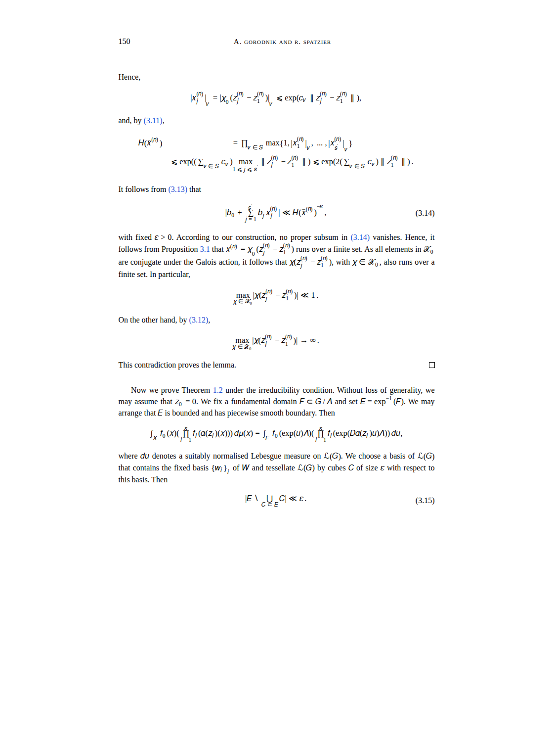150 A. Gorodnik and R. Spatzier
Hence,
|xj(n)|v = |χ0(zj(n)−z1(n))|v ⩽ exp(cv∥zj(n)−z1(n)∥) ,
and, by (3.11),
H(x¯(n)) = ∏v∈S max{1, |x1(n)|v ,..., |xs′(n)|v } ⩽ exp ( ( ∑v∈S cv ) max1⩽j⩽s′ ∥zj(n)−z1(n)∥ ) ⩽ exp ( 2 ( ∑v∈S cv ) ∥z1(n)∥ ) .
It follows from (3.13) that
| b0 + ∑j=1s′ bj xj(n) | ≪ H(x¯(n))−ε ,
(3.14)
with fixed ε>0. According to our construction, no proper subsum in (3.14) vanishes. Hence, it follows from Proposition 3.1 that x(n)=χ0(zj(n)−z1(n)) runs over a finite set. As all elements in 𝒳0 are conjugate under the Galois action, it follows that χ(zj(n)−z1(n)), with χ∈𝒳0, also runs over a finite set. In particular,
maxχ∈𝒳0 |χ(zj(n)−z1(n))| ≪1.
On the other hand, by (3.12),
maxχ∈𝒳0 |χ(zj(n)−z1(n))| →∞.
This contradiction proves the lemma.
Now we prove Theorem 1.2 under the irreducibility condition. Without loss of generality, we may assume that z0=0. We fix a fundamental domain F⊂G/Λ and set E=exp−1(F). We may arrange that E is bounded and has piecewise smooth boundary. Then
∫X f0(x) ( ∏i=1s fi(α(zi)(x)) ) dμ(x) = ∫E f0(exp(u)Λ) ( ∏i=1s fi(exp(Dα(zi)u)Λ) ) du,
where du denotes a suitably normalised Lebesgue measure on ℒ(G). We choose a basis of ℒ(G) that contains the fixed basis {wi}i of W and tessellate ℒ(G) by cubes C of size ε with respect to this basis. Then
| E∖ ⋃C⊂E C | ≪ε.
(3.15)